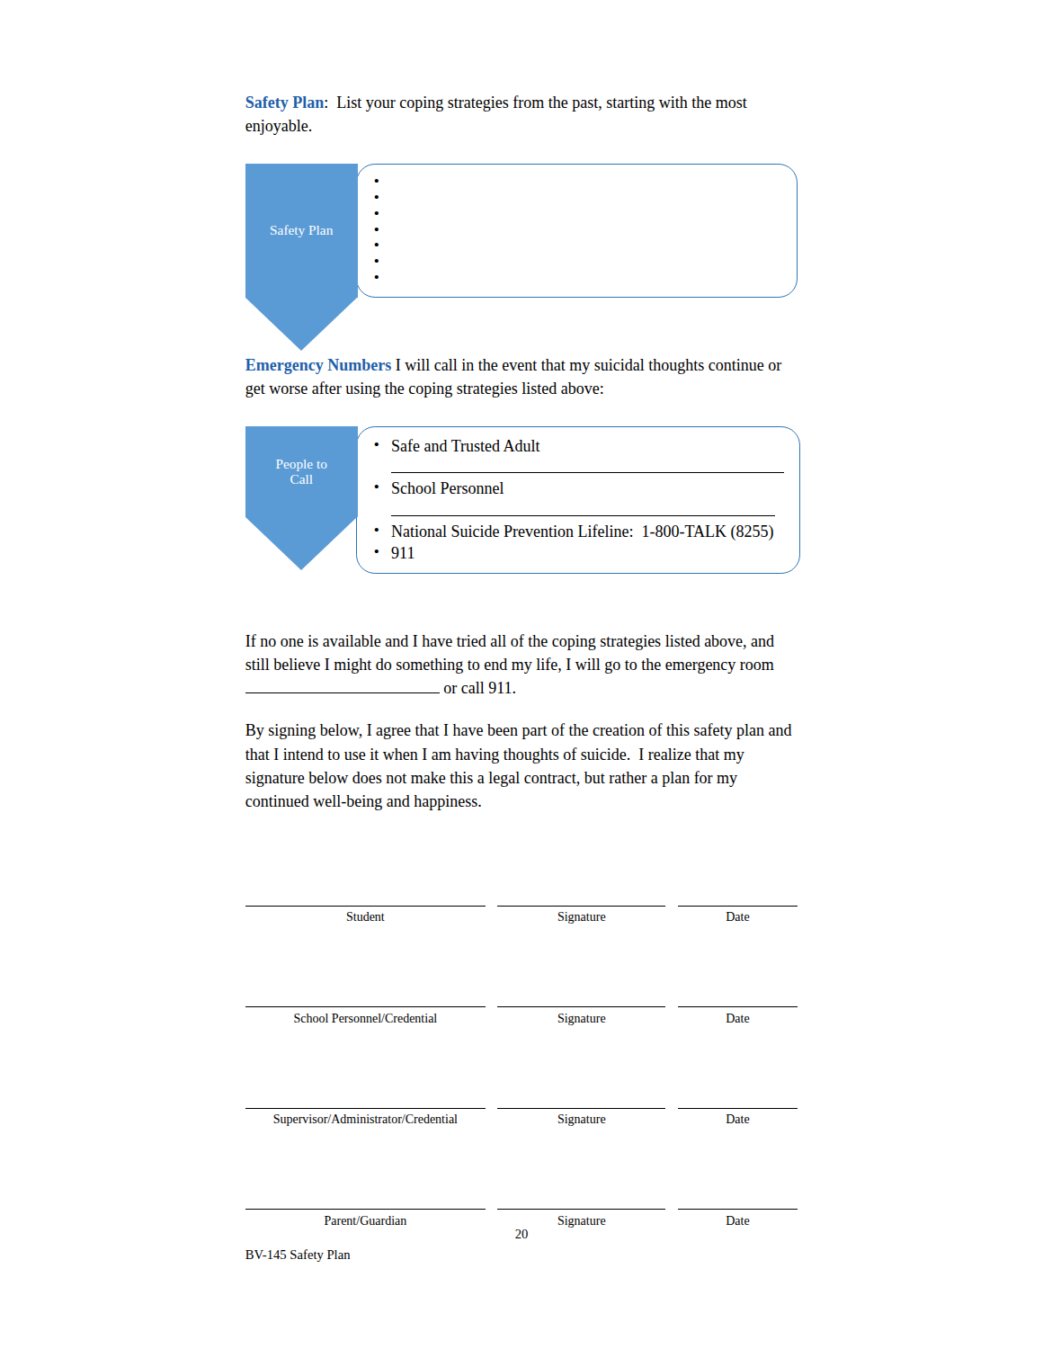Safety Plan: List your coping strategies from the past, starting with the most enjoyable.
Safety Plan
Emergency Numbers I will call in the event that my suicidal thoughts continue or get worse after using the coping strategies listed above:
People to
Call
Safe and Trusted Adult
School Personnel
National Suicide Prevention Lifeline: 1-800-TALK (8255)
911
If no one is available and I have tried all of the coping strategies listed above, and still believe I might do something to end my life, I will go to the emergency room or call 911.
By signing below, I agree that I have been part of the creation of this safety plan and that I intend to use it when I am having thoughts of suicide. I realize that my signature below does not make this a legal contract, but rather a plan for my continued well-being and happiness.
| Student | | Signature | | Date |
| School Personnel/Credential | | Signature | | Date |
| Supervisor/Administrator/Credential | | Signature | | Date |
| Parent/Guardian | | Signature | | Date |
20
BV-145 Safety Plan